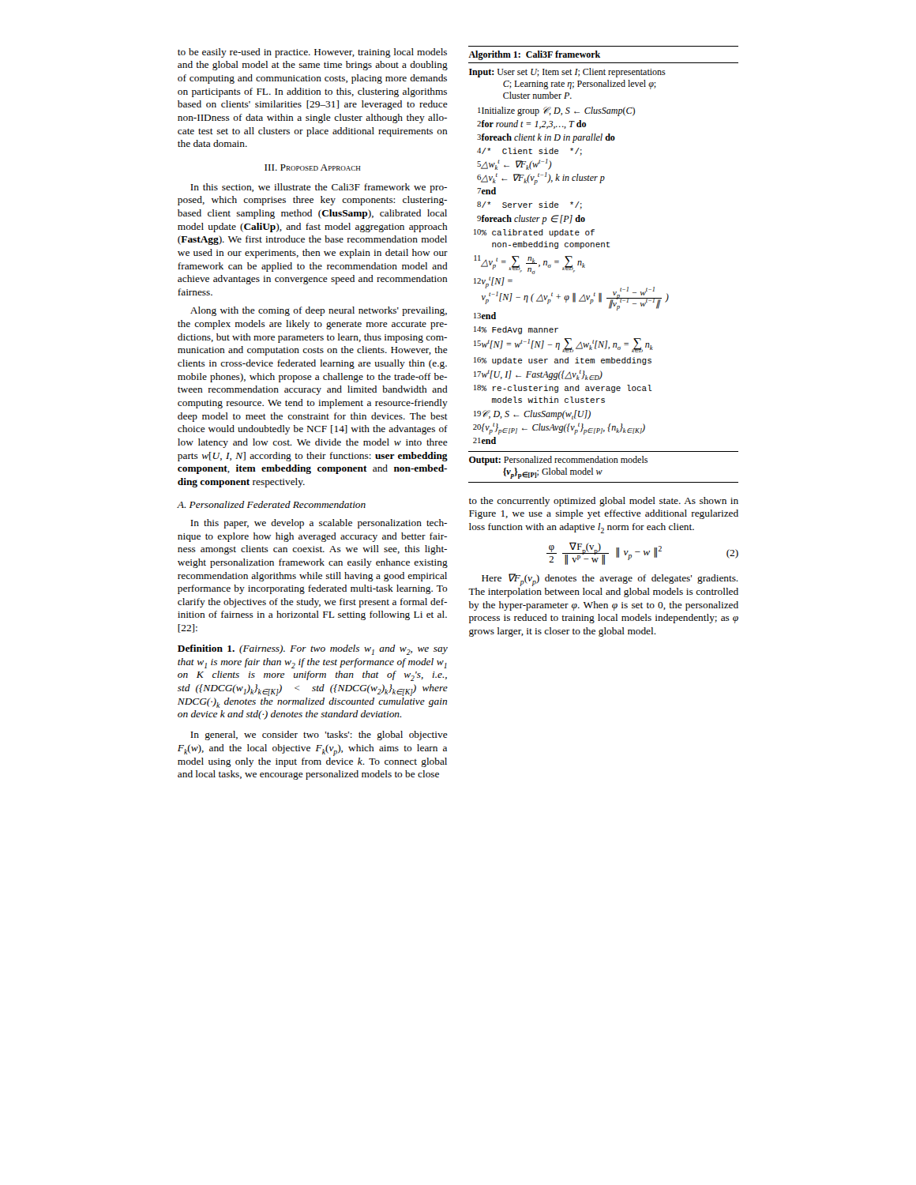to be easily re-used in practice. However, training local models and the global model at the same time brings about a doubling of computing and communication costs, placing more demands on participants of FL. In addition to this, clustering algorithms based on clients' similarities [29–31] are leveraged to reduce non-IIDness of data within a single cluster although they allocate test set to all clusters or place additional requirements on the data domain.
III. Proposed Approach
In this section, we illustrate the Cali3F framework we proposed, which comprises three key components: clustering-based client sampling method (ClusSamp), calibrated local model update (CaliUp), and fast model aggregation approach (FastAgg). We first introduce the base recommendation model we used in our experiments, then we explain in detail how our framework can be applied to the recommendation model and achieve advantages in convergence speed and recommendation fairness.
Along with the coming of deep neural networks' prevailing, the complex models are likely to generate more accurate predictions, but with more parameters to learn, thus imposing communication and computation costs on the clients. However, the clients in cross-device federated learning are usually thin (e.g. mobile phones), which propose a challenge to the trade-off between recommendation accuracy and limited bandwidth and computing resource. We tend to implement a resource-friendly deep model to meet the constraint for thin devices. The best choice would undoubtedly be NCF [14] with the advantages of low latency and low cost. We divide the model w into three parts w[U, I, N] according to their functions: user embedding component, item embedding component and non-embedding component respectively.
A. Personalized Federated Recommendation
In this paper, we develop a scalable personalization technique to explore how high averaged accuracy and better fairness amongst clients can coexist. As we will see, this lightweight personalization framework can easily enhance existing recommendation algorithms while still having a good empirical performance by incorporating federated multi-task learning. To clarify the objectives of the study, we first present a formal definition of fairness in a horizontal FL setting following Li et al. [22]:
Definition 1. (Fairness). For two models w1 and w2, we say that w1 is more fair than w2 if the test performance of model w1 on K clients is more uniform than that of w2's, i.e., std ({NDCG(w1)k}k∈[K]) < std ({NDCG(w2)k}k∈[K]) where NDCG(·)k denotes the normalized discounted cumulative gain on device k and std(·) denotes the standard deviation.
In general, we consider two 'tasks': the global objective Fk(w), and the local objective Fk(vp), which aims to learn a model using only the input from device k. To connect global and local tasks, we encourage personalized models to be close
Algorithm 1: Cali3F framework
Input: User set U; Item set I; Client representations C; Learning rate η; Personalized level φ; Cluster number P.
| 1 | Initialize group 𝒞, D, S ← ClusSamp ( C ) |
| 2 | for round t = 1,2,3,…, T do |
| 3 | foreach client k in D in parallel do |
| 4 | /* Client side */ ; |
| 5 | △w k t ← ∇F k (w t−1 ) |
| 6 | △v k t ← ∇F k (v p t−1 ), k in cluster p |
| 7 | end |
| 8 | /* Server side */ ; |
| 9 | foreach cluster p ∈ [P] do |
| 10 | % calibrated update of non-embedding component |
| 11 | △v p t = ∑ k∈D p n k n σ , n σ = ∑ k∈D p n k |
| 12 | v p t [N] = v p t−1 [N] − η ( △v p t + φ ∥ △v p t ∥ v p t−1 − w t−1 ∥v p t−1 − w t−1 ∥ ) |
| 13 | end |
| 14 | % FedAvg manner |
| 15 | w t [N] = w t−1 [N] − η ∑ k∈D △w k t [N], n σ = ∑ k∈D n k |
| 16 | % update user and item embeddings |
| 17 | w t [U, I] ← FastAgg({△v k t } k∈D ) |
| 18 | % re-clustering and average local models within clusters |
| 19 | 𝒞, D, S ← ClusSamp(w t [U]) |
| 20 | {v p t } p∈[P] ← ClusAvg({v p t } p∈[P] , {n k } k∈[K] ) |
| 21 | end |
Output: Personalized recommendation models {vp}p∈[P]; Global model w
to the concurrently optimized global model state. As shown in Figure 1, we use a simple yet effective additional regularized loss function with an adaptive l2 norm for each client.
φ 2 ∇Fp(vp)∥ vp − w ∥ ∥ vp − w ∥2 (2)
Here ∇Fp(vp) denotes the average of delegates' gradients. The interpolation between local and global models is controlled by the hyper-parameter φ. When φ is set to 0, the personalized process is reduced to training local models independently; as φ grows larger, it is closer to the global model.